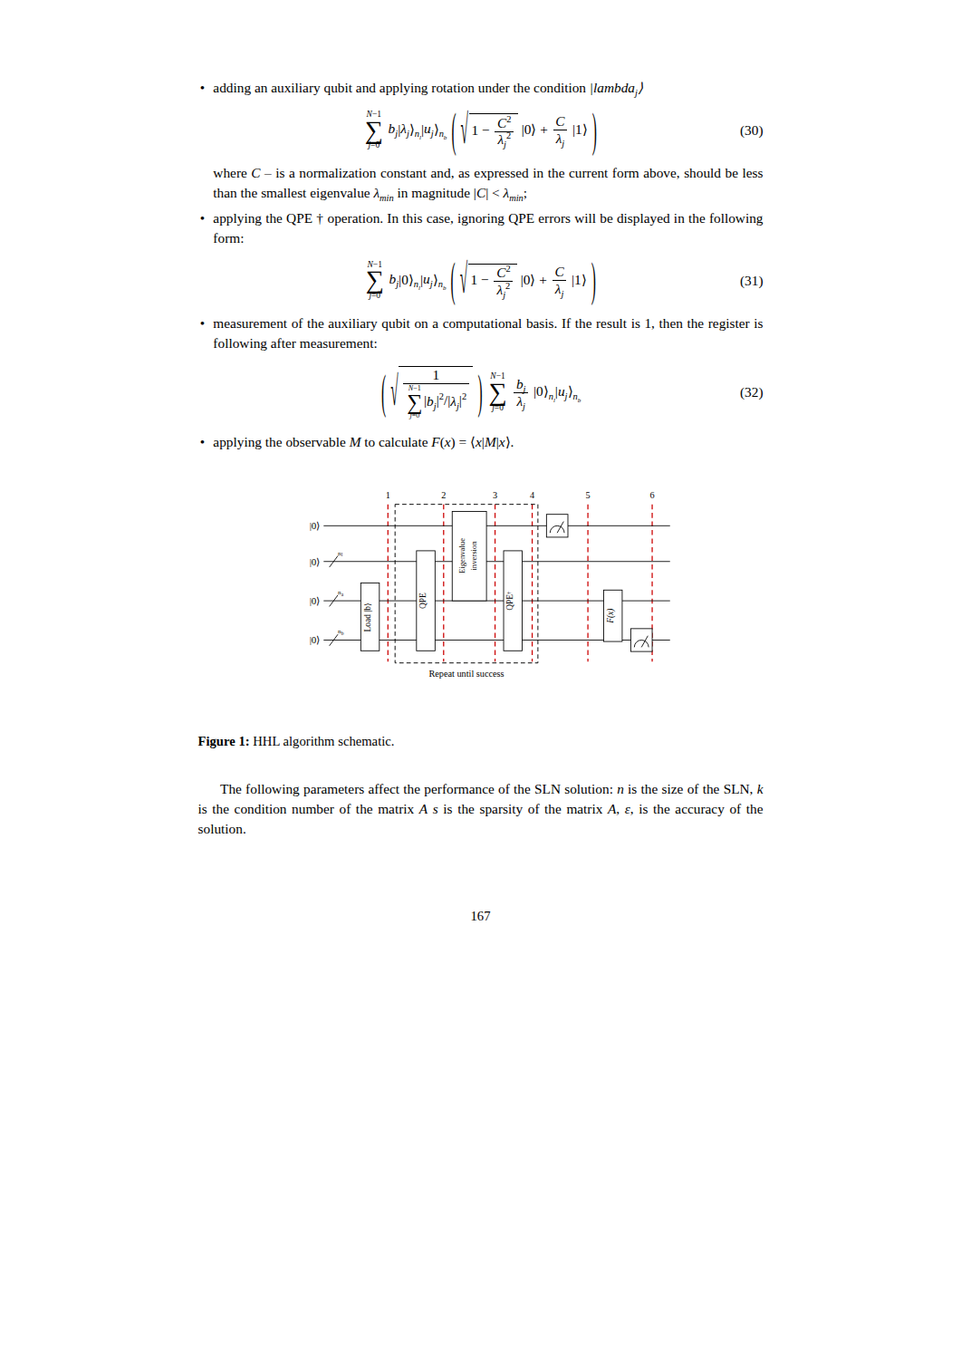adding an auxiliary qubit and applying rotation under the condition |lambdaj⟩
N−1 ∑ j=0 bj|λj⟩nl|uj⟩nb ( √1 − C2 λj2 |0⟩ + Cλj |1⟩ )
(30)
where C – is a normalization constant and, as expressed in the current form above, should be less than the smallest eigenvalue λmin in magnitude |C| < λmin;
applying the QPE † operation. In this case, ignoring QPE errors will be displayed in the following form:
N−1 ∑ j=0 bj|0⟩nl|uj⟩nb ( √1 − C2 λj2 |0⟩ + Cλj |1⟩ )
(31)
measurement of the auxiliary qubit on a computational basis. If the result is 1, then the register is following after measurement:
( √1 N−1∑j=0|bj|2/|λj|2 ) N−1 ∑ j=0 bj λj |0⟩nl|uj⟩nb
(32)
applying the observable M to calculate F(x) = ⟨x|M|x⟩.
1 2 3 4 5 6 |0⟩ |0⟩ |0⟩ |0⟩ nl na nb Load |b⟩ QPE Eigenvalue inversion QPE† F(x) Repeat until success
Figure 1: HHL algorithm schematic.
The following parameters affect the performance of the SLN solution: n is the size of the SLN, k is the condition number of the matrix A s is the sparsity of the matrix A, ε, is the accuracy of the solution.
167